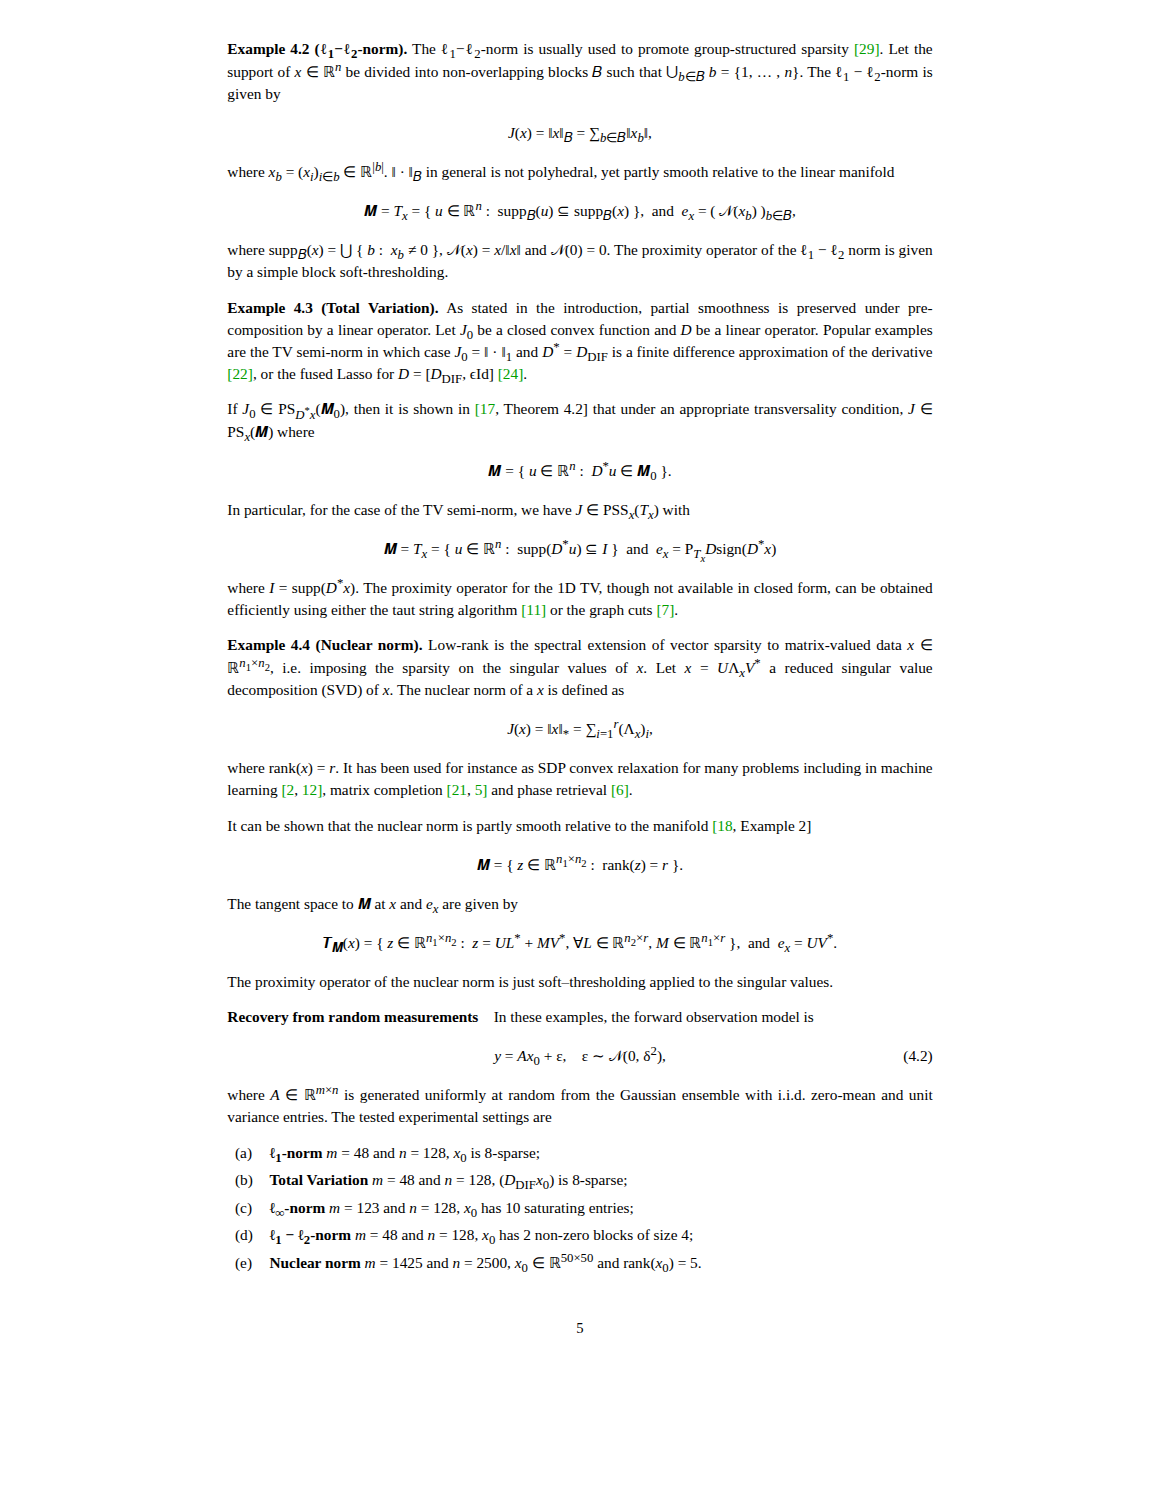Example 4.2 (ℓ1−ℓ2-norm). The ℓ1−ℓ2-norm is usually used to promote group-structured sparsity [29]. Let the support of x ∈ ℝn be divided into non-overlapping blocks 𝐵 such that ⋃b∈𝐵 b = {1, … , n}. The ℓ1 − ℓ2-norm is given by
J(x) = ‖x‖𝐵 = ∑b∈𝐵‖xb‖,
where xb = (xi)i∈b ∈ ℝ|b|. ‖ · ‖𝐵 in general is not polyhedral, yet partly smooth relative to the linear manifold
𝑴 = Tx = { u ∈ ℝn : supp𝐵(u) ⊆ supp𝐵(x) }, and ex = ( 𝒩(xb) )b∈𝐵,
where supp𝐵(x) = ⋃ { b : xb ≠ 0 }, 𝒩(x) = x/‖x‖ and 𝒩(0) = 0. The proximity operator of the ℓ1 − ℓ2 norm is given by a simple block soft-thresholding.
Example 4.3 (Total Variation). As stated in the introduction, partial smoothness is preserved under pre-composition by a linear operator. Let J0 be a closed convex function and D be a linear operator. Popular examples are the TV semi-norm in which case J0 = ‖ · ‖1 and D* = DDIF is a finite difference approximation of the derivative [22], or the fused Lasso for D = [DDIF, ϵId] [24].
If J0 ∈ PSD*x(𝑴0), then it is shown in [17, Theorem 4.2] that under an appropriate transversality condition, J ∈ PSx(𝑴) where
𝑴 = { u ∈ ℝn : D*u ∈ 𝑴0 }.
In particular, for the case of the TV semi-norm, we have J ∈ PSSx(Tx) with
𝑴 = Tx = { u ∈ ℝn : supp(D*u) ⊆ I } and ex = PTxDsign(D*x)
where I = supp(D*x). The proximity operator for the 1D TV, though not available in closed form, can be obtained efficiently using either the taut string algorithm [11] or the graph cuts [7].
Example 4.4 (Nuclear norm). Low-rank is the spectral extension of vector sparsity to matrix-valued data x ∈ ℝn1×n2, i.e. imposing the sparsity on the singular values of x. Let x = UΛxV* a reduced singular value decomposition (SVD) of x. The nuclear norm of a x is defined as
J(x) = ‖x‖* = ∑i=1r(Λx)i,
where rank(x) = r. It has been used for instance as SDP convex relaxation for many problems including in machine learning [2, 12], matrix completion [21, 5] and phase retrieval [6].
It can be shown that the nuclear norm is partly smooth relative to the manifold [18, Example 2]
𝑴 = { z ∈ ℝn1×n2 : rank(z) = r }.
The tangent space to 𝑴 at x and ex are given by
𝑻𝑴(x) = { z ∈ ℝn1×n2 : z = UL* + MV*, ∀L ∈ ℝn2×r, M ∈ ℝn1×r }, and ex = UV*.
The proximity operator of the nuclear norm is just soft–thresholding applied to the singular values.
Recovery from random measurements In these examples, the forward observation model is
y = Ax0 + ε, ε ∼ 𝒩(0, δ2), (4.2)
where A ∈ ℝm×n is generated uniformly at random from the Gaussian ensemble with i.i.d. zero-mean and unit variance entries. The tested experimental settings are
(a) ℓ1-norm m = 48 and n = 128, x0 is 8-sparse;
(b) Total Variation m = 48 and n = 128, (DDIFx0) is 8-sparse;
(c) ℓ∞-norm m = 123 and n = 128, x0 has 10 saturating entries;
(d) ℓ1 − ℓ2-norm m = 48 and n = 128, x0 has 2 non-zero blocks of size 4;
(e) Nuclear norm m = 1425 and n = 2500, x0 ∈ ℝ50×50 and rank(x0) = 5.
5